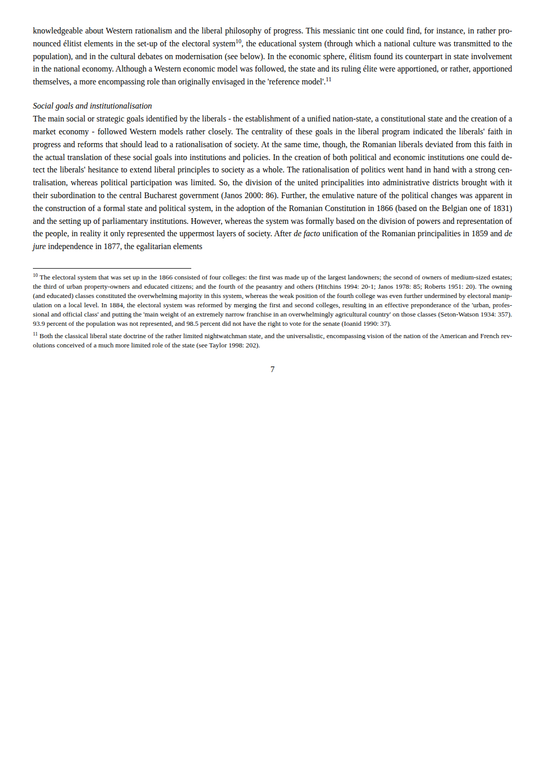knowledgeable about Western rationalism and the liberal philosophy of progress. This messianic tint one could find, for instance, in rather pronounced élitist elements in the set-up of the electoral system10, the educational system (through which a national culture was transmitted to the population), and in the cultural debates on modernisation (see below). In the economic sphere, élitism found its counterpart in state involvement in the national economy. Although a Western economic model was followed, the state and its ruling élite were apportioned, or rather, apportioned themselves, a more encompassing role than originally envisaged in the 'reference model'.11
Social goals and institutionalisation
The main social or strategic goals identified by the liberals - the establishment of a unified nation-state, a constitutional state and the creation of a market economy - followed Western models rather closely. The centrality of these goals in the liberal program indicated the liberals' faith in progress and reforms that should lead to a rationalisation of society. At the same time, though, the Romanian liberals deviated from this faith in the actual translation of these social goals into institutions and policies. In the creation of both political and economic institutions one could detect the liberals' hesitance to extend liberal principles to society as a whole. The rationalisation of politics went hand in hand with a strong centralisation, whereas political participation was limited. So, the division of the united principalities into administrative districts brought with it their subordination to the central Bucharest government (Janos 2000: 86). Further, the emulative nature of the political changes was apparent in the construction of a formal state and political system, in the adoption of the Romanian Constitution in 1866 (based on the Belgian one of 1831) and the setting up of parliamentary institutions. However, whereas the system was formally based on the division of powers and representation of the people, in reality it only represented the uppermost layers of society. After de facto unification of the Romanian principalities in 1859 and de jure independence in 1877, the egalitarian elements
10 The electoral system that was set up in the 1866 consisted of four colleges: the first was made up of the largest landowners; the second of owners of medium-sized estates; the third of urban property-owners and educated citizens; and the fourth of the peasantry and others (Hitchins 1994: 20-1; Janos 1978: 85; Roberts 1951: 20). The owning (and educated) classes constituted the overwhelming majority in this system, whereas the weak position of the fourth college was even further undermined by electoral manipulation on a local level. In 1884, the electoral system was reformed by merging the first and second colleges, resulting in an effective preponderance of the 'urban, professional and official class' and putting the 'main weight of an extremely narrow franchise in an overwhelmingly agricultural country' on those classes (Seton-Watson 1934: 357). 93.9 percent of the population was not represented, and 98.5 percent did not have the right to vote for the senate (Ioanid 1990: 37).
11 Both the classical liberal state doctrine of the rather limited nightwatchman state, and the universalistic, encompassing vision of the nation of the American and French revolutions conceived of a much more limited role of the state (see Taylor 1998: 202).
7